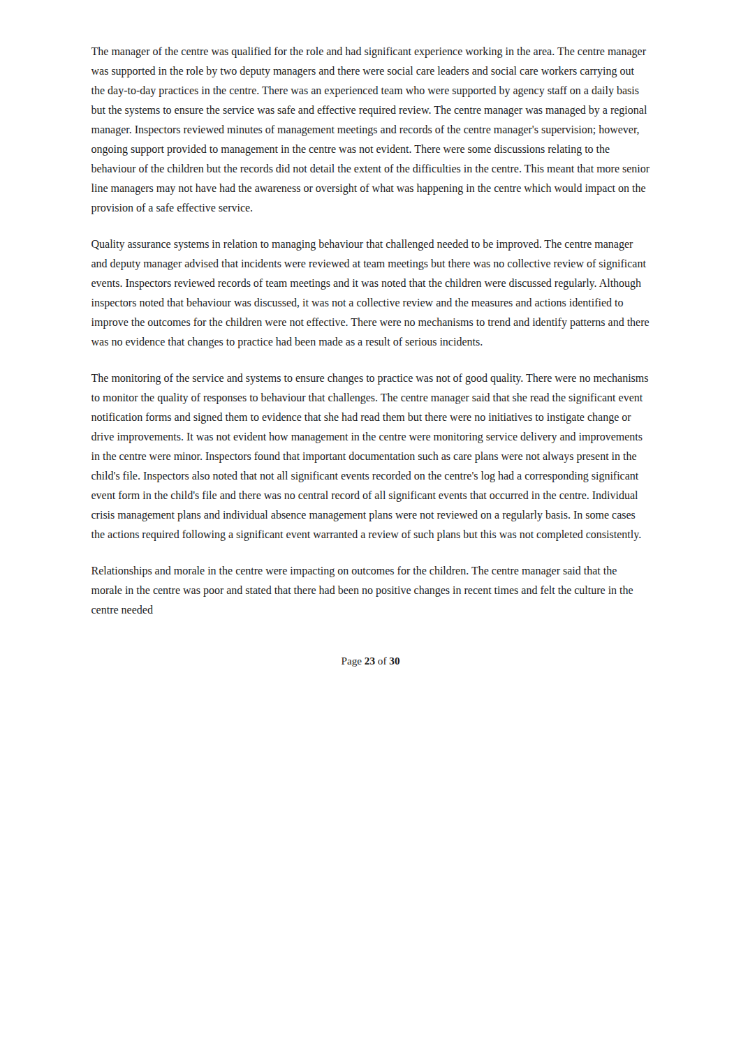The manager of the centre was qualified for the role and had significant experience working in the area. The centre manager was supported in the role by two deputy managers and there were social care leaders and social care workers carrying out the day-to-day practices in the centre. There was an experienced team who were supported by agency staff on a daily basis but the systems to ensure the service was safe and effective required review. The centre manager was managed by a regional manager. Inspectors reviewed minutes of management meetings and records of the centre manager's supervision; however, ongoing support provided to management in the centre was not evident. There were some discussions relating to the behaviour of the children but the records did not detail the extent of the difficulties in the centre. This meant that more senior line managers may not have had the awareness or oversight of what was happening in the centre which would impact on the provision of a safe effective service.
Quality assurance systems in relation to managing behaviour that challenged needed to be improved. The centre manager and deputy manager advised that incidents were reviewed at team meetings but there was no collective review of significant events. Inspectors reviewed records of team meetings and it was noted that the children were discussed regularly. Although inspectors noted that behaviour was discussed, it was not a collective review and the measures and actions identified to improve the outcomes for the children were not effective. There were no mechanisms to trend and identify patterns and there was no evidence that changes to practice had been made as a result of serious incidents.
The monitoring of the service and systems to ensure changes to practice was not of good quality. There were no mechanisms to monitor the quality of responses to behaviour that challenges. The centre manager said that she read the significant event notification forms and signed them to evidence that she had read them but there were no initiatives to instigate change or drive improvements. It was not evident how management in the centre were monitoring service delivery and improvements in the centre were minor. Inspectors found that important documentation such as care plans were not always present in the child's file. Inspectors also noted that not all significant events recorded on the centre's log had a corresponding significant event form in the child's file and there was no central record of all significant events that occurred in the centre. Individual crisis management plans and individual absence management plans were not reviewed on a regularly basis. In some cases the actions required following a significant event warranted a review of such plans but this was not completed consistently.
Relationships and morale in the centre were impacting on outcomes for the children. The centre manager said that the morale in the centre was poor and stated that there had been no positive changes in recent times and felt the culture in the centre needed
Page 23 of 30